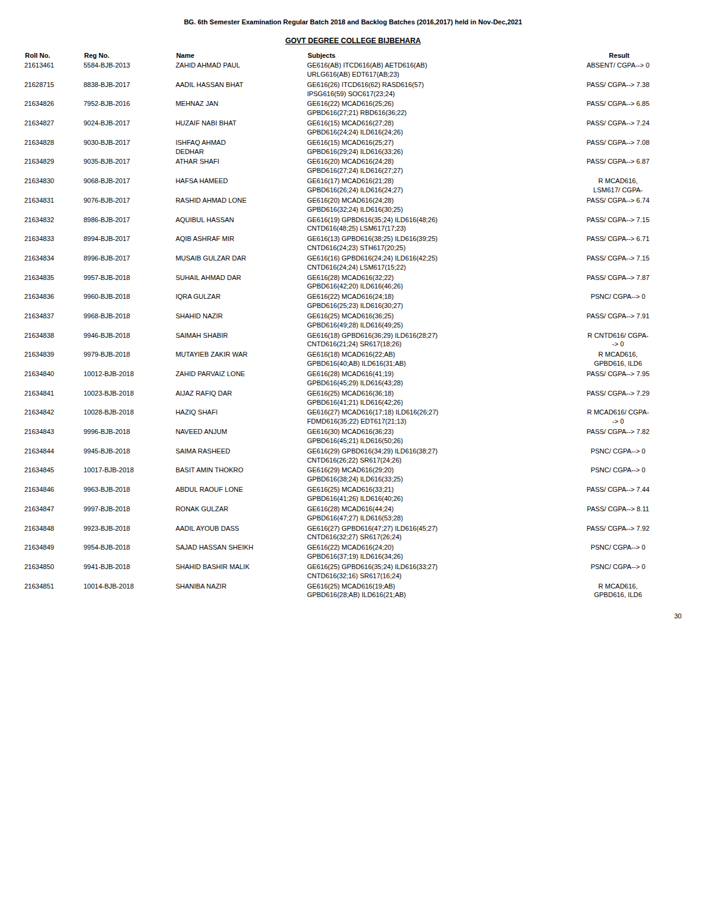BG. 6th Semester Examination Regular Batch 2018 and Backlog Batches (2016,2017) held in Nov-Dec,2021
GOVT DEGREE COLLEGE BIJBEHARA
| Roll No. | Reg No. | Name | Subjects | Result |
| --- | --- | --- | --- | --- |
| 21613461 | 5584-BJB-2013 | ZAHID AHMAD PAUL | GE616(AB) ITCD616(AB) AETD616(AB) URLG616(AB) EDT617(AB;23) | ABSENT/ CGPA--> 0 |
| 21628715 | 8838-BJB-2017 | AADIL HASSAN BHAT | GE616(26) ITCD616(62) RASD616(57) IPSG616(59) SOC617(23;24) | PASS/ CGPA--> 7.38 |
| 21634826 | 7952-BJB-2016 | MEHNAZ JAN | GE616(22) MCAD616(25;26) GPBD616(27;21) RBD616(36;22) | PASS/ CGPA--> 6.85 |
| 21634827 | 9024-BJB-2017 | HUZAIF NABI BHAT | GE616(15) MCAD616(27;28) GPBD616(24;24) ILD616(24;26) | PASS/ CGPA--> 7.24 |
| 21634828 | 9030-BJB-2017 | ISHFAQ AHMAD DEDHAR | GE616(15) MCAD616(25;27) GPBD616(29;24) ILD616(33;26) | PASS/ CGPA--> 7.08 |
| 21634829 | 9035-BJB-2017 | ATHAR SHAFI | GE616(20) MCAD616(24;28) GPBD616(27;24) ILD616(27;27) | PASS/ CGPA--> 6.87 |
| 21634830 | 9068-BJB-2017 | HAFSA HAMEED | GE616(17) MCAD616(21;28) GPBD616(26;24) ILD616(24;27) | R MCAD616, LSM617/ CGPA- |
| 21634831 | 9076-BJB-2017 | RASHID AHMAD LONE | GE616(20) MCAD616(24;28) GPBD616(32;24) ILD616(30;25) | PASS/ CGPA--> 6.74 |
| 21634832 | 8986-BJB-2017 | AQUIBUL HASSAN | GE616(19) GPBD616(35;24) ILD616(48;26) CNTD616(48;25) LSM617(17;23) | PASS/ CGPA--> 7.15 |
| 21634833 | 8994-BJB-2017 | AQIB ASHRAF MIR | GE616(13) GPBD616(38;25) ILD616(39;25) CNTD616(24;23) STH617(20;25) | PASS/ CGPA--> 6.71 |
| 21634834 | 8996-BJB-2017 | MUSAIB GULZAR DAR | GE616(16) GPBD616(24;24) ILD616(42;25) CNTD616(24;24) LSM617(15;22) | PASS/ CGPA--> 7.15 |
| 21634835 | 9957-BJB-2018 | SUHAIL AHMAD DAR | GE616(28) MCAD616(32;22) GPBD616(42;20) ILD616(46;26) | PASS/ CGPA--> 7.87 |
| 21634836 | 9960-BJB-2018 | IQRA GULZAR | GE616(22) MCAD616(24;18) GPBD616(25;23) ILD616(30;27) | PSNC/ CGPA--> 0 |
| 21634837 | 9968-BJB-2018 | SHAHID NAZIR | GE616(25) MCAD616(36;25) GPBD616(49;28) ILD616(49;25) | PASS/ CGPA--> 7.91 |
| 21634838 | 9946-BJB-2018 | SAIMAH SHABIR | GE616(18) GPBD616(36;29) ILD616(28;27) CNTD616(21;24) SR617(18;26) | R CNTD616/ CGPA- -> 0 |
| 21634839 | 9979-BJB-2018 | MUTAYIEB ZAKIR WAR | GE616(18) MCAD616(22;AB) GPBD616(40;AB) ILD616(31;AB) | R MCAD616, GPBD616, ILD6 |
| 21634840 | 10012-BJB-2018 | ZAHID PARVAIZ LONE | GE616(28) MCAD616(41;19) GPBD616(45;29) ILD616(43;28) | PASS/ CGPA--> 7.95 |
| 21634841 | 10023-BJB-2018 | AIJAZ RAFIQ DAR | GE616(25) MCAD616(36;18) GPBD616(41;21) ILD616(42;26) | PASS/ CGPA--> 7.29 |
| 21634842 | 10028-BJB-2018 | HAZIQ SHAFI | GE616(27) MCAD616(17;18) ILD616(26;27) FDMD616(35;22) EDT617(21;13) | R MCAD616/ CGPA- -> 0 |
| 21634843 | 9996-BJB-2018 | NAVEED ANJUM | GE616(30) MCAD616(36;23) GPBD616(45;21) ILD616(50;26) | PASS/ CGPA--> 7.82 |
| 21634844 | 9945-BJB-2018 | SAIMA RASHEED | GE616(29) GPBD616(34;29) ILD616(38;27) CNTD616(26;22) SR617(24;26) | PSNC/ CGPA--> 0 |
| 21634845 | 10017-BJB-2018 | BASIT AMIN THOKRO | GE616(29) MCAD616(29;20) GPBD616(38;24) ILD616(33;25) | PSNC/ CGPA--> 0 |
| 21634846 | 9963-BJB-2018 | ABDUL RAOUF LONE | GE616(25) MCAD616(33;21) GPBD616(41;26) ILD616(40;26) | PASS/ CGPA--> 7.44 |
| 21634847 | 9997-BJB-2018 | RONAK GULZAR | GE616(28) MCAD616(44;24) GPBD616(47;27) ILD616(53;28) | PASS/ CGPA--> 8.11 |
| 21634848 | 9923-BJB-2018 | AADIL AYOUB DASS | GE616(27) GPBD616(47;27) ILD616(45;27) CNTD616(32;27) SR617(26;24) | PASS/ CGPA--> 7.92 |
| 21634849 | 9954-BJB-2018 | SAJAD HASSAN SHEIKH | GE616(22) MCAD616(24;20) GPBD616(37;19) ILD616(34;26) | PSNC/ CGPA--> 0 |
| 21634850 | 9941-BJB-2018 | SHAHID BASHIR MALIK | GE616(25) GPBD616(35;24) ILD616(33;27) CNTD616(32;16) SR617(16;24) | PSNC/ CGPA--> 0 |
| 21634851 | 10014-BJB-2018 | SHANIBA NAZIR | GE616(25) MCAD616(19;AB) GPBD616(28;AB) ILD616(21;AB) | R MCAD616, GPBD616, ILD6 |
30